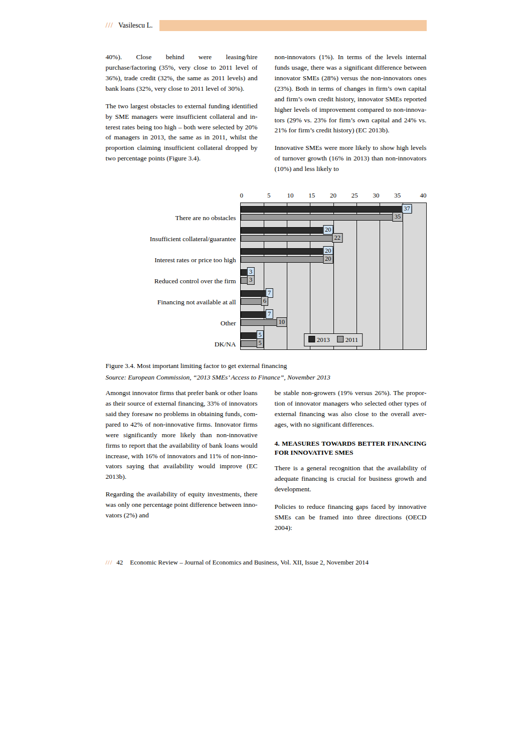/// Vasilescu L.
40%). Close behind were leasing/hire purchase/factoring (35%, very close to 2011 level of 36%), trade credit (32%, the same as 2011 levels) and bank loans (32%, very close to 2011 level of 30%).
The two largest obstacles to external funding identified by SME managers were insufficient collateral and interest rates being too high – both were selected by 20% of managers in 2013, the same as in 2011, whilst the proportion claiming insufficient collateral dropped by two percentage points (Figure 3.4).
non-innovators (1%). In terms of the levels internal funds usage, there was a significant difference between innovator SMEs (28%) versus the non-innovators ones (23%). Both in terms of changes in firm’s own capital and firm’s own credit history, innovator SMEs reported higher levels of improvement compared to non-innovators (29% vs. 23% for firm’s own capital and 24% vs. 21% for firm’s credit history) (EC 2013b).
Innovative SMEs were more likely to show high levels of turnover growth (16% in 2013) than non-innovators (10%) and less likely to
There are no obstacles
Insufficient collateral/guarantee
Interest rates or price too high
Reduced control over the firm
Financing not available at all
Other
DK/NA
0510152025303540
37
35
20
22
20
20
3
3
7
6
7
10
5
5
2013 2011
Figure 3.4. Most important limiting factor to get external financing Source: European Commission, “2013 SMEs’ Access to Finance”, November 2013
Amongst innovator firms that prefer bank or other loans as their source of external financing, 33% of innovators said they foresaw no problems in obtaining funds, compared to 42% of non-innovative firms. Innovator firms were significantly more likely than non-innovative firms to report that the availability of bank loans would increase, with 16% of innovators and 11% of non-innovators saying that availability would improve (EC 2013b).
Regarding the availability of equity investments, there was only one percentage point difference between innovators (2%) and
be stable non-growers (19% versus 26%). The proportion of innovator managers who selected other types of external financing was also close to the overall averages, with no significant differences.
4. Measures towards better financing for innovative SMEs
There is a general recognition that the availability of adequate financing is crucial for business growth and development.
Policies to reduce financing gaps faced by innovative SMEs can be framed into three directions (OECD 2004):
/// 42 Economic Review – Journal of Economics and Business, Vol. XII, Issue 2, November 2014